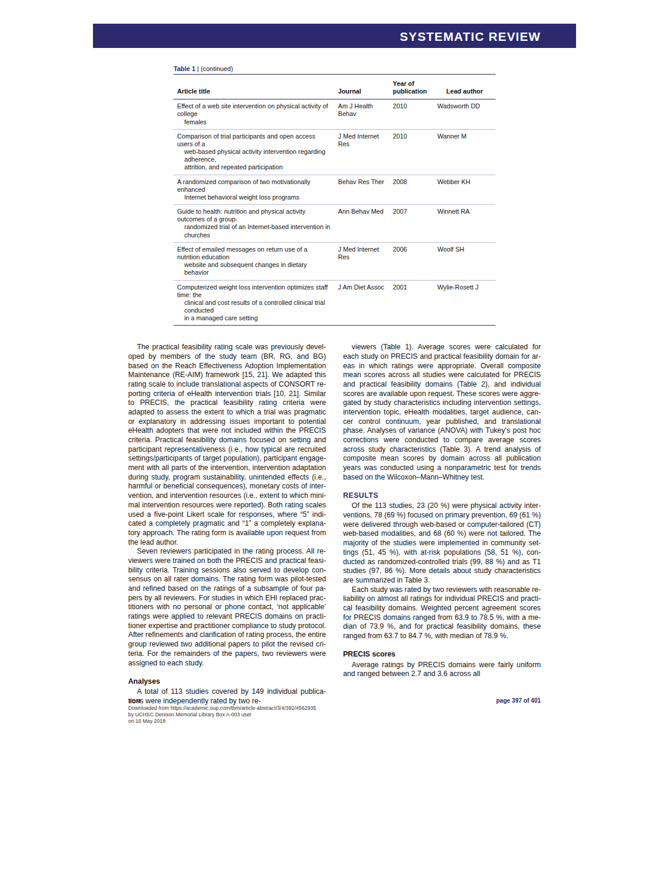Systematic Review
Table 1 | (continued)
| Article title | Journal | Year of publication | Lead author |
| --- | --- | --- | --- |
| Effect of a web site intervention on physical activity of college females | Am J Health Behav | 2010 | Wadsworth DD |
| Comparison of trial participants and open access users of a web-based physical activity intervention regarding adherence, attrition, and repeated participation | J Med Internet Res | 2010 | Wanner M |
| A randomized comparison of two motivationally enhanced Internet behavioral weight loss programs | Behav Res Ther | 2008 | Webber KH |
| Guide to health: nutrition and physical activity outcomes of a group- randomized trial of an Internet-based intervention in churches | Ann Behav Med | 2007 | Winnett RA |
| Effect of emailed messages on return use of a nutrition education website and subsequent changes in dietary behavior | J Med Internet Res | 2006 | Woolf SH |
| Computerized weight loss intervention optimizes staff time: the clinical and cost results of a controlled clinical trial conducted in a managed care setting | J Am Diet Assoc | 2001 | Wylie-Rosett J |
The practical feasibility rating scale was previously developed by members of the study team (BR, RG, and BG) based on the Reach Effectiveness Adoption Implementation Maintenance (RE-AIM) framework [15, 21]. We adapted this rating scale to include translational aspects of CONSORT reporting criteria of eHealth intervention trials [10, 21]. Similar to PRECIS, the practical feasibility rating criteria were adapted to assess the extent to which a trial was pragmatic or explanatory in addressing issues important to potential eHealth adopters that were not included within the PRECIS criteria. Practical feasibility domains focused on setting and participant representativeness (i.e., how typical are recruited settings/participants of target population), participant engagement with all parts of the intervention, intervention adaptation during study, program sustainability, unintended effects (i.e., harmful or beneficial consequences), monetary costs of intervention, and intervention resources (i.e., extent to which minimal intervention resources were reported). Both rating scales used a five-point Likert scale for responses, where “5” indicated a completely pragmatic and “1” a completely explanatory approach. The rating form is available upon request from the lead author.
Seven reviewers participated in the rating process. All reviewers were trained on both the PRECIS and practical feasibility criteria. Training sessions also served to develop consensus on all rater domains. The rating form was pilot-tested and refined based on the ratings of a subsample of four papers by all reviewers. For studies in which EHI replaced practitioners with no personal or phone contact, ‘not applicable’ ratings were applied to relevant PRECIS domains on practitioner expertise and practitioner compliance to study protocol. After refinements and clarification of rating process, the entire group reviewed two additional papers to pilot the revised criteria. For the remainders of the papers, two reviewers were assigned to each study.
Analyses
A total of 113 studies covered by 149 individual publications were independently rated by two re-
viewers (Table 1). Average scores were calculated for each study on PRECIS and practical feasibility domain for areas in which ratings were appropriate. Overall composite mean scores across all studies were calculated for PRECIS and practical feasibility domains (Table 2), and individual scores are available upon request. These scores were aggregated by study characteristics including intervention settings, intervention topic, eHealth modalities, target audience, cancer control continuum, year published, and translational phase. Analyses of variance (ANOVA) with Tukey’s post hoc corrections were conducted to compare average scores across study characteristics (Table 3). A trend analysis of composite mean scores by domain across all publication years was conducted using a nonparametric test for trends based on the Wilcoxon–Mann–Whitney test.
Results
Of the 113 studies, 23 (20 %) were physical activity interventions, 78 (69 %) focused on primary prevention, 69 (61 %) were delivered through web-based or computer-tailored (CT) web-based modalities, and 68 (60 %) were not tailored. The majority of the studies were implemented in community settings (51, 45 %), with at-risk populations (58, 51 %), conducted as randomized-controlled trials (99, 88 %) and as T1 studies (97, 86 %). More details about study characteristics are summarized in Table 3.
Each study was rated by two reviewers with reasonable reliability on almost all ratings for individual PRECIS and practical feasibility domains. Weighted percent agreement scores for PRECIS domains ranged from 63.9 to 78.5 %, with a median of 73.9 %, and for practical feasibility domains, these ranged from 63.7 to 84.7 %, with median of 78.9 %.
PRECIS scores
Average ratings by PRECIS domains were fairly uniform and ranged between 2.7 and 3.6 across all
TBM Downloaded from https://academic.oup.com/tbm/article-abstract/3/4/392/4562935
by UCHSC Denison Memorial Library Box A-003 user
on 16 May 2018
page 397 of 401